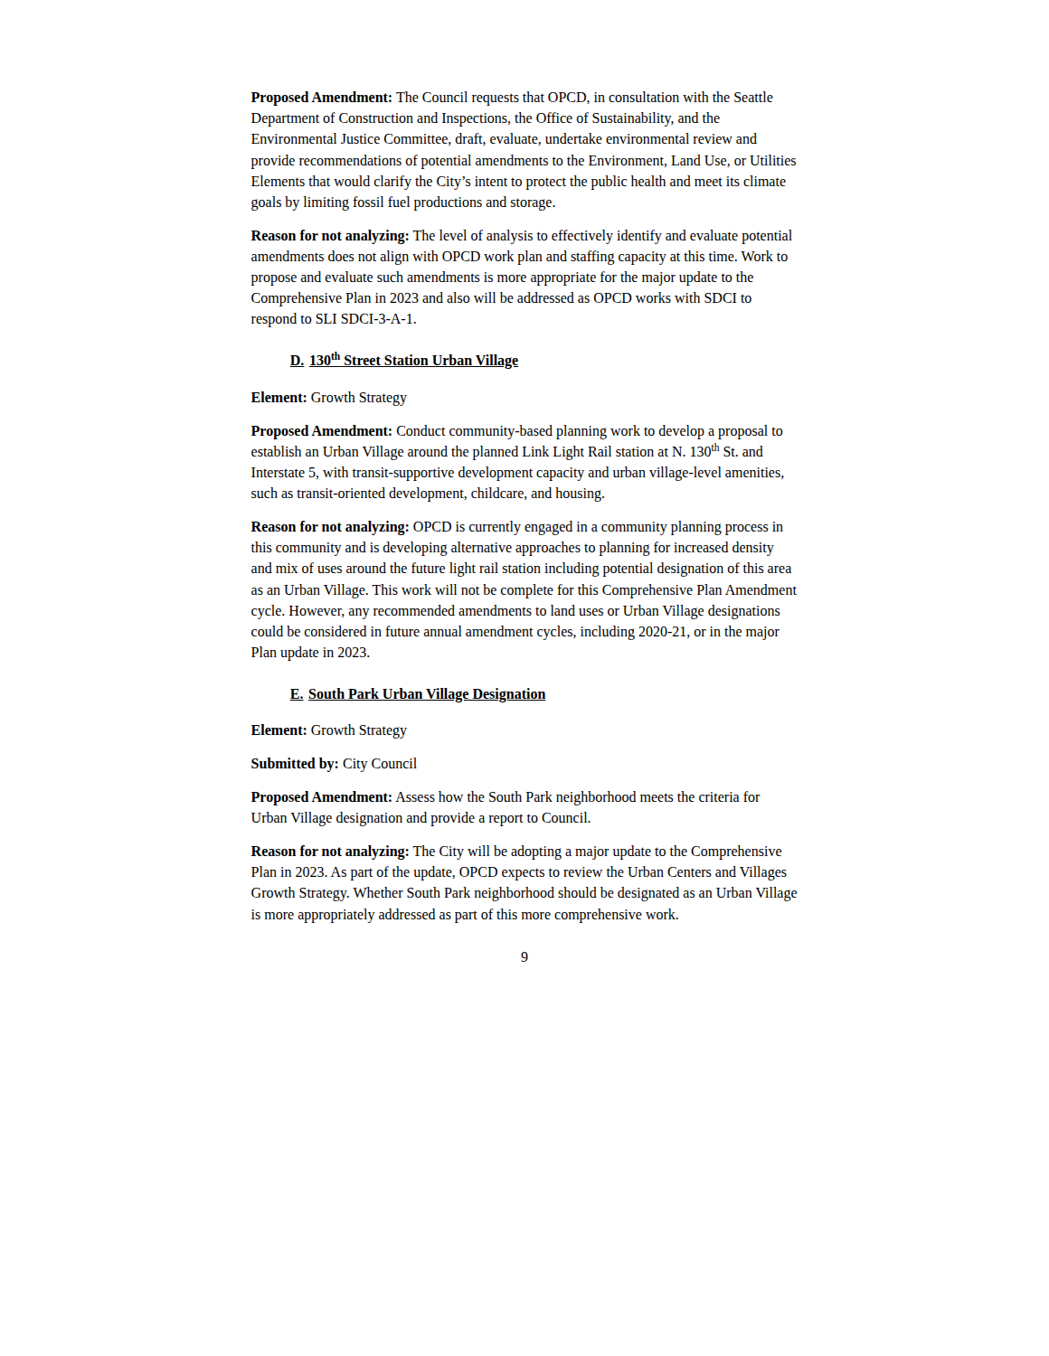Proposed Amendment: The Council requests that OPCD, in consultation with the Seattle Department of Construction and Inspections, the Office of Sustainability, and the Environmental Justice Committee, draft, evaluate, undertake environmental review and provide recommendations of potential amendments to the Environment, Land Use, or Utilities Elements that would clarify the City’s intent to protect the public health and meet its climate goals by limiting fossil fuel productions and storage.
Reason for not analyzing: The level of analysis to effectively identify and evaluate potential amendments does not align with OPCD work plan and staffing capacity at this time. Work to propose and evaluate such amendments is more appropriate for the major update to the Comprehensive Plan in 2023 and also will be addressed as OPCD works with SDCI to respond to SLI SDCI-3-A-1.
D. 130th Street Station Urban Village
Element: Growth Strategy
Proposed Amendment: Conduct community-based planning work to develop a proposal to establish an Urban Village around the planned Link Light Rail station at N. 130th St. and Interstate 5, with transit-supportive development capacity and urban village-level amenities, such as transit-oriented development, childcare, and housing.
Reason for not analyzing: OPCD is currently engaged in a community planning process in this community and is developing alternative approaches to planning for increased density and mix of uses around the future light rail station including potential designation of this area as an Urban Village. This work will not be complete for this Comprehensive Plan Amendment cycle. However, any recommended amendments to land uses or Urban Village designations could be considered in future annual amendment cycles, including 2020-21, or in the major Plan update in 2023.
E. South Park Urban Village Designation
Element: Growth Strategy
Submitted by: City Council
Proposed Amendment: Assess how the South Park neighborhood meets the criteria for Urban Village designation and provide a report to Council.
Reason for not analyzing: The City will be adopting a major update to the Comprehensive Plan in 2023. As part of the update, OPCD expects to review the Urban Centers and Villages Growth Strategy. Whether South Park neighborhood should be designated as an Urban Village is more appropriately addressed as part of this more comprehensive work.
9